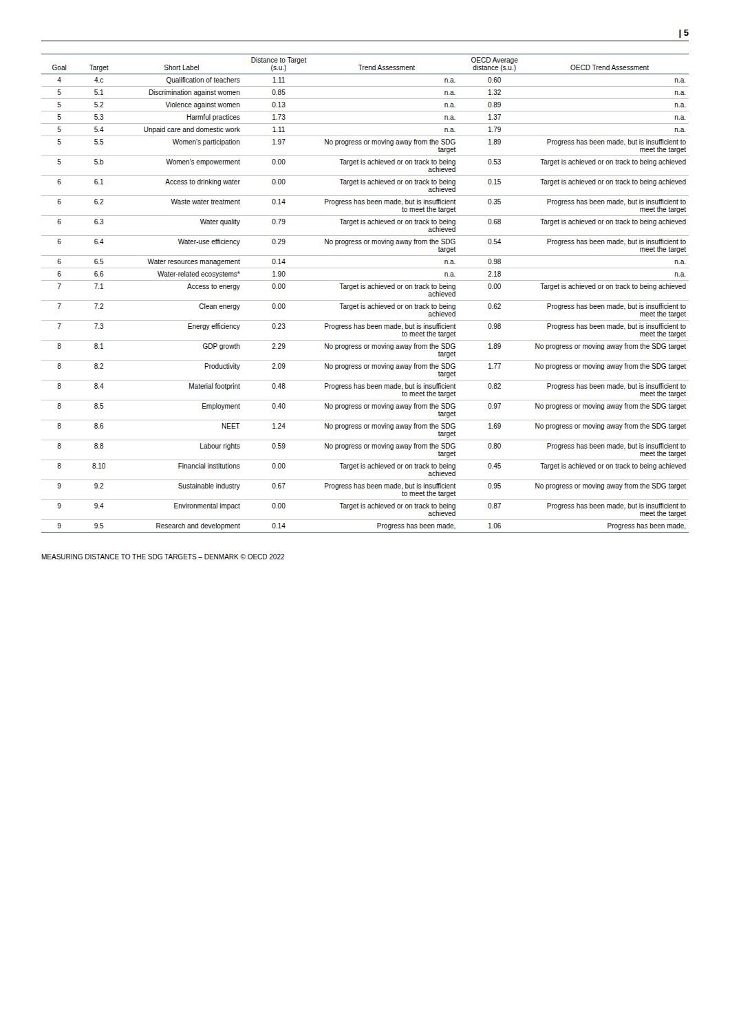| 5
| Goal | Target | Short Label | Distance to Target (s.u.) | Trend Assessment | OECD Average distance (s.u.) | OECD Trend Assessment |
| --- | --- | --- | --- | --- | --- | --- |
| 4 | 4.c | Qualification of teachers | 1.11 | n.a. | 0.60 | n.a. |
| 5 | 5.1 | Discrimination against women | 0.85 | n.a. | 1.32 | n.a. |
| 5 | 5.2 | Violence against women | 0.13 | n.a. | 0.89 | n.a. |
| 5 | 5.3 | Harmful practices | 1.73 | n.a. | 1.37 | n.a. |
| 5 | 5.4 | Unpaid care and domestic work | 1.11 | n.a. | 1.79 | n.a. |
| 5 | 5.5 | Women's participation | 1.97 | No progress or moving away from the SDG target | 1.89 | Progress has been made, but is insufficient to meet the target |
| 5 | 5.b | Women's empowerment | 0.00 | Target is achieved or on track to being achieved | 0.53 | Target is achieved or on track to being achieved |
| 6 | 6.1 | Access to drinking water | 0.00 | Target is achieved or on track to being achieved | 0.15 | Target is achieved or on track to being achieved |
| 6 | 6.2 | Waste water treatment | 0.14 | Progress has been made, but is insufficient to meet the target | 0.35 | Progress has been made, but is insufficient to meet the target |
| 6 | 6.3 | Water quality | 0.79 | Target is achieved or on track to being achieved | 0.68 | Target is achieved or on track to being achieved |
| 6 | 6.4 | Water-use efficiency | 0.29 | No progress or moving away from the SDG target | 0.54 | Progress has been made, but is insufficient to meet the target |
| 6 | 6.5 | Water resources management | 0.14 | n.a. | 0.98 | n.a. |
| 6 | 6.6 | Water-related ecosystems* | 1.90 | n.a. | 2.18 | n.a. |
| 7 | 7.1 | Access to energy | 0.00 | Target is achieved or on track to being achieved | 0.00 | Target is achieved or on track to being achieved |
| 7 | 7.2 | Clean energy | 0.00 | Target is achieved or on track to being achieved | 0.62 | Progress has been made, but is insufficient to meet the target |
| 7 | 7.3 | Energy efficiency | 0.23 | Progress has been made, but is insufficient to meet the target | 0.98 | Progress has been made, but is insufficient to meet the target |
| 8 | 8.1 | GDP growth | 2.29 | No progress or moving away from the SDG target | 1.89 | No progress or moving away from the SDG target |
| 8 | 8.2 | Productivity | 2.09 | No progress or moving away from the SDG target | 1.77 | No progress or moving away from the SDG target |
| 8 | 8.4 | Material footprint | 0.48 | Progress has been made, but is insufficient to meet the target | 0.82 | Progress has been made, but is insufficient to meet the target |
| 8 | 8.5 | Employment | 0.40 | No progress or moving away from the SDG target | 0.97 | No progress or moving away from the SDG target |
| 8 | 8.6 | NEET | 1.24 | No progress or moving away from the SDG target | 1.69 | No progress or moving away from the SDG target |
| 8 | 8.8 | Labour rights | 0.59 | No progress or moving away from the SDG target | 0.80 | Progress has been made, but is insufficient to meet the target |
| 8 | 8.10 | Financial institutions | 0.00 | Target is achieved or on track to being achieved | 0.45 | Target is achieved or on track to being achieved |
| 9 | 9.2 | Sustainable industry | 0.67 | Progress has been made, but is insufficient to meet the target | 0.95 | No progress or moving away from the SDG target |
| 9 | 9.4 | Environmental impact | 0.00 | Target is achieved or on track to being achieved | 0.87 | Progress has been made, but is insufficient to meet the target |
| 9 | 9.5 | Research and development | 0.14 | Progress has been made, | 1.06 | Progress has been made, |
MEASURING DISTANCE TO THE SDG TARGETS – DENMARK © OECD 2022